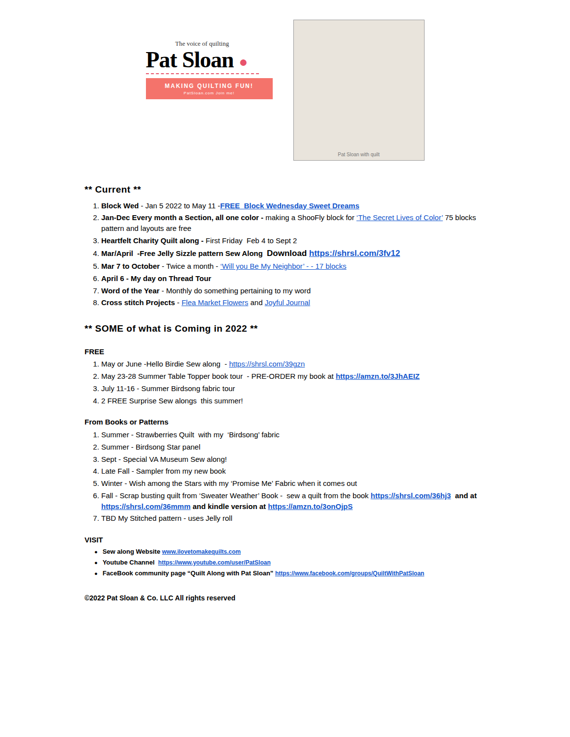The voice of quilting
Pat Sloan ●
MAKING QUILTING FUN!
PatSloan.com Join me!
Pat Sloan with quilt
** Current **
Block Wed - Jan 5 2022 to May 11 -FREE Block Wednesday Sweet Dreams
Jan-Dec Every month a Section, all one color - making a ShooFly block for ‘The Secret Lives of Color’ 75 blocks pattern and layouts are free
Heartfelt Charity Quilt along - First Friday Feb 4 to Sept 2
Mar/April -Free Jelly Sizzle pattern Sew Along Download https://shrsl.com/3fv12
Mar 7 to October - Twice a month - ‘Will you Be My Neighbor’ - - 17 blocks
April 6 - My day on Thread Tour
Word of the Year - Monthly do something pertaining to my word
Cross stitch Projects - Flea Market Flowers and Joyful Journal
** SOME of what is Coming in 2022 **
FREE
May or June -Hello Birdie Sew along - https://shrsl.com/39gzn
May 23-28 Summer Table Topper book tour - PRE-ORDER my book at https://amzn.to/3JhAEIZ
July 11-16 - Summer Birdsong fabric tour
2 FREE Surprise Sew alongs this summer!
From Books or Patterns
Summer - Strawberries Quilt with my ‘Birdsong’ fabric
Summer - Birdsong Star panel
Sept - Special VA Museum Sew along!
Late Fall - Sampler from my new book
Winter - Wish among the Stars with my ‘Promise Me’ Fabric when it comes out
Fall - Scrap busting quilt from ‘Sweater Weather’ Book - sew a quilt from the book https://shrsl.com/36hj3 and at https://shrsl.com/36mmm and kindle version at https://amzn.to/3onOjpS
TBD My Stitched pattern - uses Jelly roll
VISIT
Sew along Website www.ilovetomakequilts.com
Youtube Channel https://www.youtube.com/user/PatSloan
FaceBook community page “Quilt Along with Pat Sloan” https://www.facebook.com/groups/QuiltWithPatSloan
©2022 Pat Sloan & Co. LLC All rights reserved